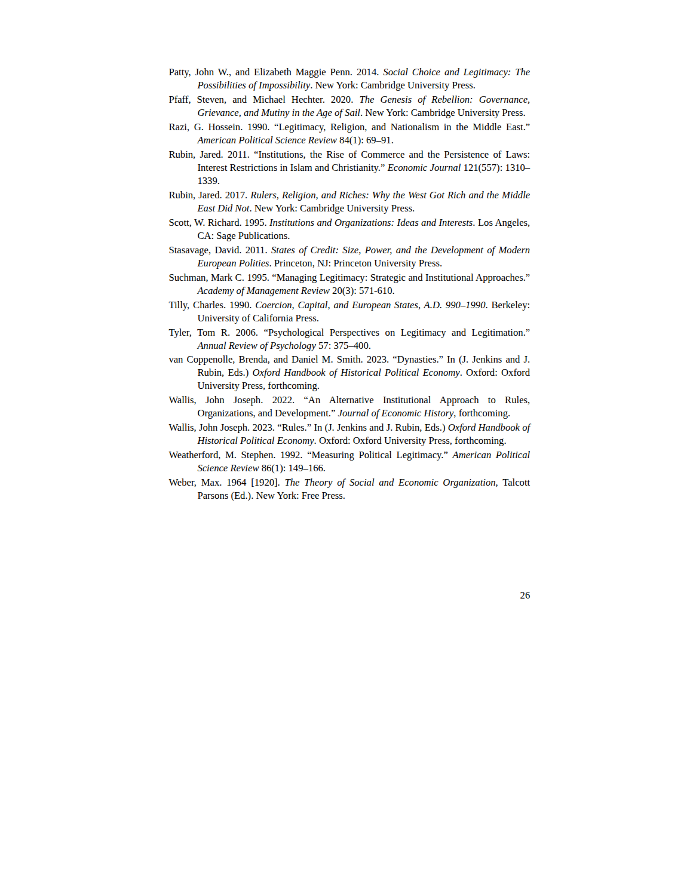Patty, John W., and Elizabeth Maggie Penn. 2014. Social Choice and Legitimacy: The Possibilities of Impossibility. New York: Cambridge University Press.
Pfaff, Steven, and Michael Hechter. 2020. The Genesis of Rebellion: Governance, Grievance, and Mutiny in the Age of Sail. New York: Cambridge University Press.
Razi, G. Hossein. 1990. “Legitimacy, Religion, and Nationalism in the Middle East.” American Political Science Review 84(1): 69–91.
Rubin, Jared. 2011. “Institutions, the Rise of Commerce and the Persistence of Laws: Interest Restrictions in Islam and Christianity.” Economic Journal 121(557): 1310–1339.
Rubin, Jared. 2017. Rulers, Religion, and Riches: Why the West Got Rich and the Middle East Did Not. New York: Cambridge University Press.
Scott, W. Richard. 1995. Institutions and Organizations: Ideas and Interests. Los Angeles, CA: Sage Publications.
Stasavage, David. 2011. States of Credit: Size, Power, and the Development of Modern European Polities. Princeton, NJ: Princeton University Press.
Suchman, Mark C. 1995. “Managing Legitimacy: Strategic and Institutional Approaches.” Academy of Management Review 20(3): 571-610.
Tilly, Charles. 1990. Coercion, Capital, and European States, A.D. 990–1990. Berkeley: University of California Press.
Tyler, Tom R. 2006. “Psychological Perspectives on Legitimacy and Legitimation.” Annual Review of Psychology 57: 375–400.
van Coppenolle, Brenda, and Daniel M. Smith. 2023. “Dynasties.” In (J. Jenkins and J. Rubin, Eds.) Oxford Handbook of Historical Political Economy. Oxford: Oxford University Press, forthcoming.
Wallis, John Joseph. 2022. “An Alternative Institutional Approach to Rules, Organizations, and Development.” Journal of Economic History, forthcoming.
Wallis, John Joseph. 2023. “Rules.” In (J. Jenkins and J. Rubin, Eds.) Oxford Handbook of Historical Political Economy. Oxford: Oxford University Press, forthcoming.
Weatherford, M. Stephen. 1992. “Measuring Political Legitimacy.” American Political Science Review 86(1): 149–166.
Weber, Max. 1964 [1920]. The Theory of Social and Economic Organization, Talcott Parsons (Ed.). New York: Free Press.
26